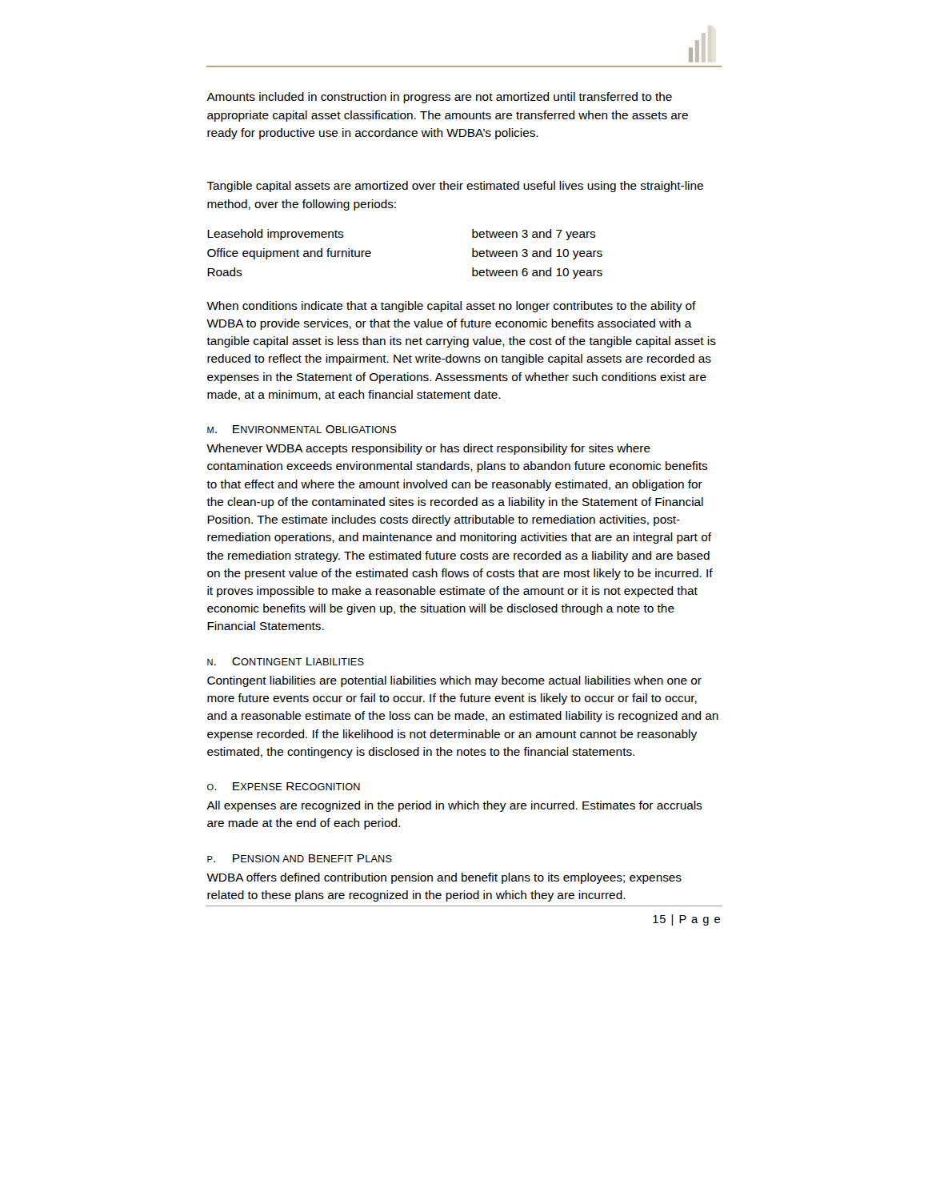Amounts included in construction in progress are not amortized until transferred to the appropriate capital asset classification. The amounts are transferred when the assets are ready for productive use in accordance with WDBA’s policies.
Tangible capital assets are amortized over their estimated useful lives using the straight-line method, over the following periods:
| Leasehold improvements | between 3 and 7 years |
| Office equipment and furniture | between 3 and 10 years |
| Roads | between 6 and 10 years |
When conditions indicate that a tangible capital asset no longer contributes to the ability of WDBA to provide services, or that the value of future economic benefits associated with a tangible capital asset is less than its net carrying value, the cost of the tangible capital asset is reduced to reflect the impairment. Net write-downs on tangible capital assets are recorded as expenses in the Statement of Operations. Assessments of whether such conditions exist are made, at a minimum, at each financial statement date.
m. ENVIRONMENTAL OBLIGATIONS
Whenever WDBA accepts responsibility or has direct responsibility for sites where contamination exceeds environmental standards, plans to abandon future economic benefits to that effect and where the amount involved can be reasonably estimated, an obligation for the clean-up of the contaminated sites is recorded as a liability in the Statement of Financial Position. The estimate includes costs directly attributable to remediation activities, post-remediation operations, and maintenance and monitoring activities that are an integral part of the remediation strategy. The estimated future costs are recorded as a liability and are based on the present value of the estimated cash flows of costs that are most likely to be incurred. If it proves impossible to make a reasonable estimate of the amount or it is not expected that economic benefits will be given up, the situation will be disclosed through a note to the Financial Statements.
n. CONTINGENT LIABILITIES
Contingent liabilities are potential liabilities which may become actual liabilities when one or more future events occur or fail to occur. If the future event is likely to occur or fail to occur, and a reasonable estimate of the loss can be made, an estimated liability is recognized and an expense recorded. If the likelihood is not determinable or an amount cannot be reasonably estimated, the contingency is disclosed in the notes to the financial statements.
o. EXPENSE RECOGNITION
All expenses are recognized in the period in which they are incurred. Estimates for accruals are made at the end of each period.
p. PENSION AND BENEFIT PLANS
WDBA offers defined contribution pension and benefit plans to its employees; expenses related to these plans are recognized in the period in which they are incurred.
15 | P a g e